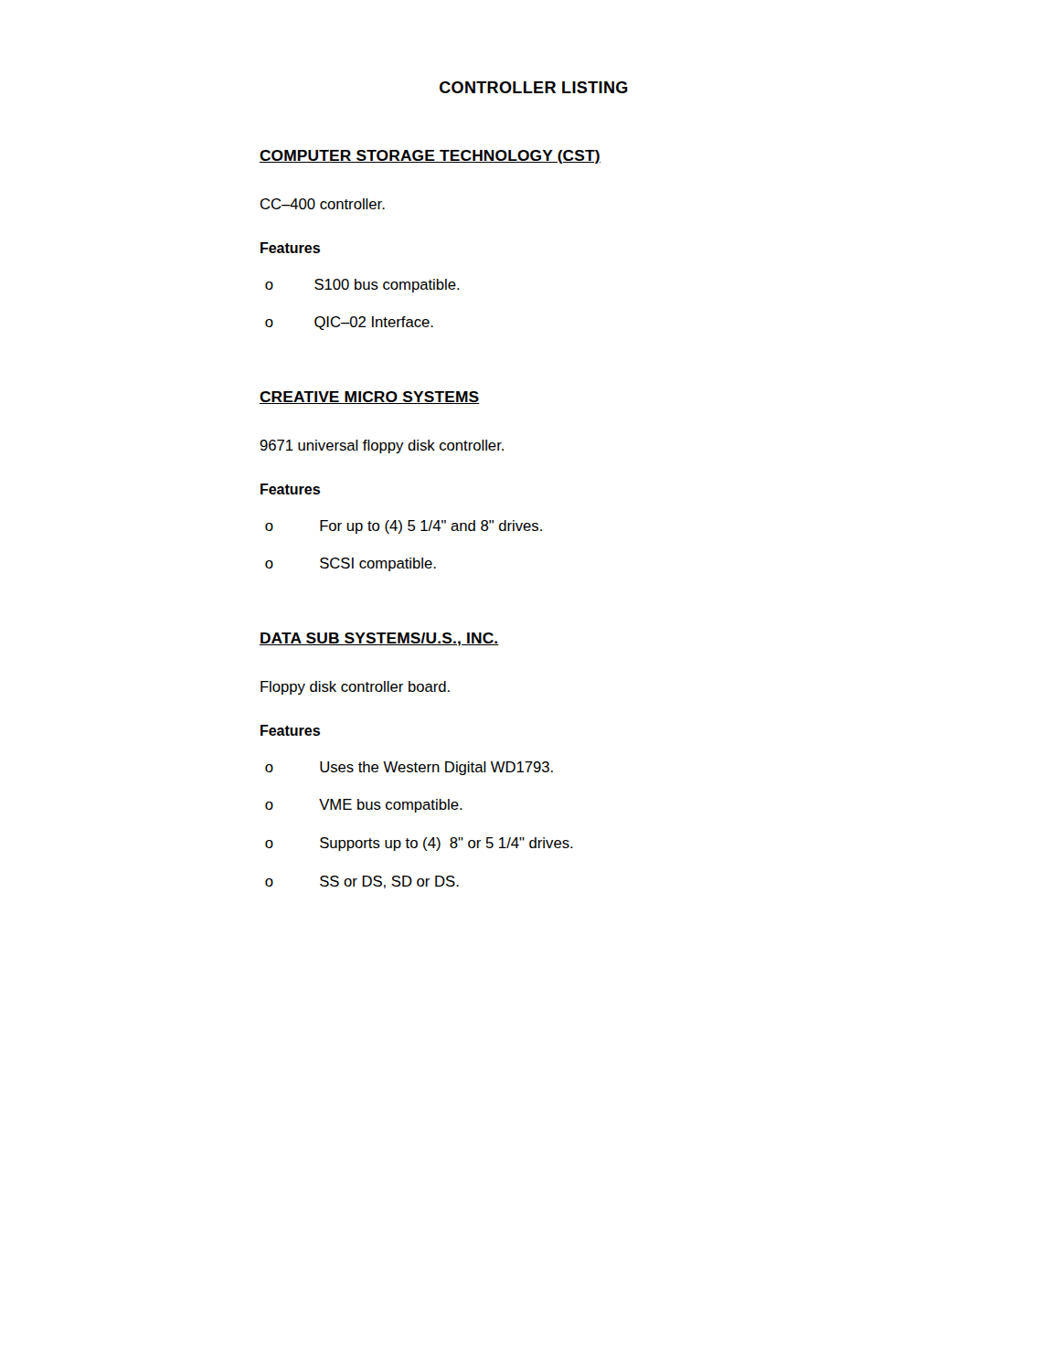CONTROLLER LISTING
COMPUTER STORAGE TECHNOLOGY (CST)
CC–400 controller.
Features
S100 bus compatible.
QIC–02 Interface.
CREATIVE MICRO SYSTEMS
9671 universal floppy disk controller.
Features
For up to (4) 5 1/4" and 8" drives.
SCSI compatible.
DATA SUB SYSTEMS/U.S., INC.
Floppy disk controller board.
Features
Uses the Western Digital WD1793.
VME bus compatible.
Supports up to (4) 8" or 5 1/4" drives.
SS or DS, SD or DS.